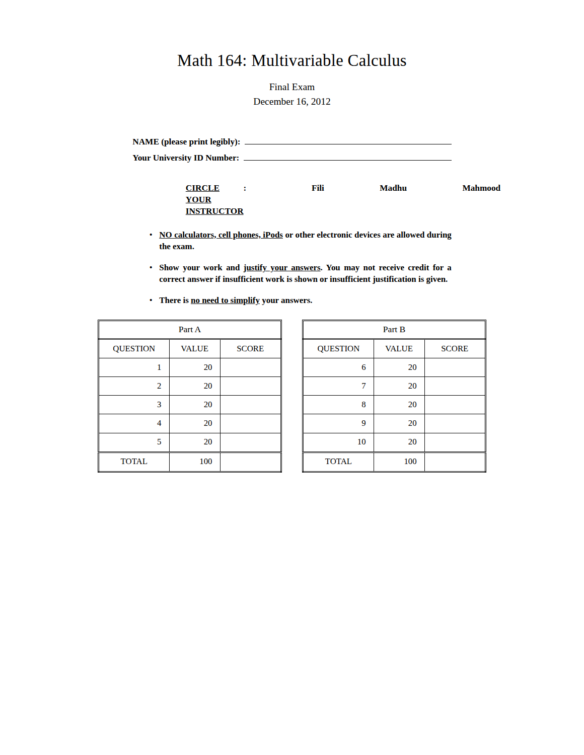Math 164: Multivariable Calculus
Final Exam
December 16, 2012
NAME (please print legibly):
Your University ID Number:
CIRCLE YOUR INSTRUCTOR: Fili Madhu Mahmood
NO calculators, cell phones, iPods or other electronic devices are allowed during the exam.
Show your work and justify your answers. You may not receive credit for a correct answer if insufficient work is shown or insufficient justification is given.
There is no need to simplify your answers.
Part A
| QUESTION | VALUE | SCORE |
| --- | --- | --- |
| 1 | 20 | |
| 2 | 20 | |
| 3 | 20 | |
| 4 | 20 | |
| 5 | 20 | |
| TOTAL | 100 | |
Part B
| QUESTION | VALUE | SCORE |
| --- | --- | --- |
| 6 | 20 | |
| 7 | 20 | |
| 8 | 20 | |
| 9 | 20 | |
| 10 | 20 | |
| TOTAL | 100 | |